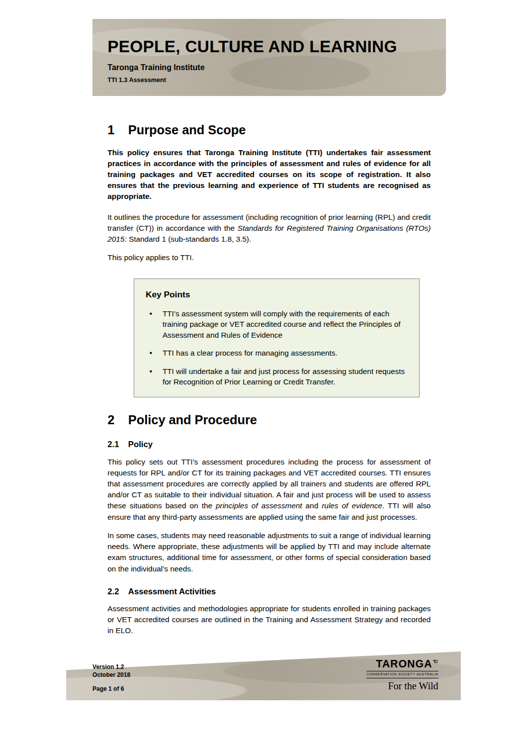PEOPLE, CULTURE AND LEARNING
Taronga Training Institute
TTI 1.3 Assessment
1 Purpose and Scope
This policy ensures that Taronga Training Institute (TTI) undertakes fair assessment practices in accordance with the principles of assessment and rules of evidence for all training packages and VET accredited courses on its scope of registration. It also ensures that the previous learning and experience of TTI students are recognised as appropriate.
It outlines the procedure for assessment (including recognition of prior learning (RPL) and credit transfer (CT)) in accordance with the Standards for Registered Training Organisations (RTOs) 2015: Standard 1 (sub-standards 1.8, 3.5).
This policy applies to TTI.
Key Points
TTI’s assessment system will comply with the requirements of each training package or VET accredited course and reflect the Principles of Assessment and Rules of Evidence
TTI has a clear process for managing assessments.
TTI will undertake a fair and just process for assessing student requests for Recognition of Prior Learning or Credit Transfer.
2 Policy and Procedure
2.1 Policy
This policy sets out TTI’s assessment procedures including the process for assessment of requests for RPL and/or CT for its training packages and VET accredited courses. TTI ensures that assessment procedures are correctly applied by all trainers and students are offered RPL and/or CT as suitable to their individual situation. A fair and just process will be used to assess these situations based on the principles of assessment and rules of evidence. TTI will also ensure that any third-party assessments are applied using the same fair and just processes.
In some cases, students may need reasonable adjustments to suit a range of individual learning needs. Where appropriate, these adjustments will be applied by TTI and may include alternate exam structures, additional time for assessment, or other forms of special consideration based on the individual’s needs.
2.2 Assessment Activities
Assessment activities and methodologies appropriate for students enrolled in training packages or VET accredited courses are outlined in the Training and Assessment Strategy and recorded in ELO.
Version 1.2
October 2018
Page 1 of 6
TARONGA☜
CONSERVATION SOCIETY AUSTRALIA
For the Wild